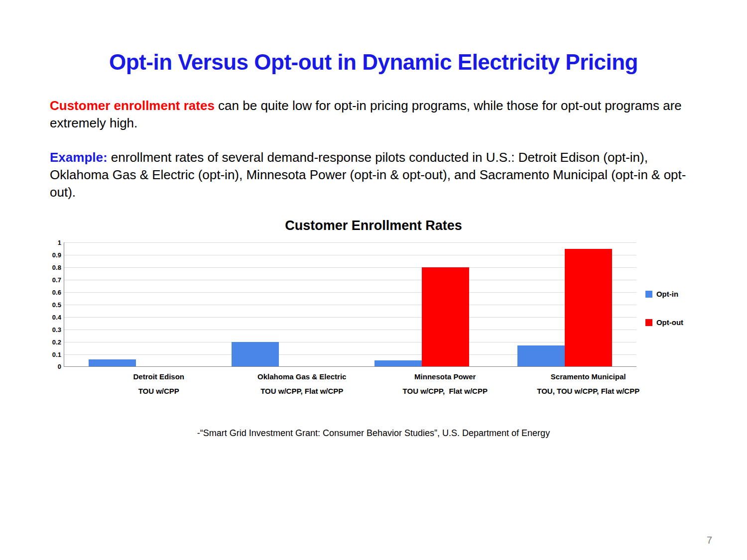Opt-in Versus Opt-out in Dynamic Electricity Pricing
Customer enrollment rates can be quite low for opt-in pricing programs, while those for opt-out programs are extremely high.
Example: enrollment rates of several demand-response pilots conducted in U.S.: Detroit Edison (opt-in), Oklahoma Gas & Electric (opt-in), Minnesota Power (opt-in & opt-out), and Sacramento Municipal (opt-in & opt-out).
Customer Enrollment Rates
1 0.9 0.8 0.7 0.6 0.5 0.4 0.3 0.2 0.1 0
Opt-in
Opt-out
Detroit Edison
TOU w/CPP
Oklahoma Gas & Electric
TOU w/CPP, Flat w/CPP
Minnesota Power
TOU w/CPP, Flat w/CPP
Scramento Municipal
TOU, TOU w/CPP, Flat w/CPP
-“Smart Grid Investment Grant: Consumer Behavior Studies”, U.S. Department of Energy
7